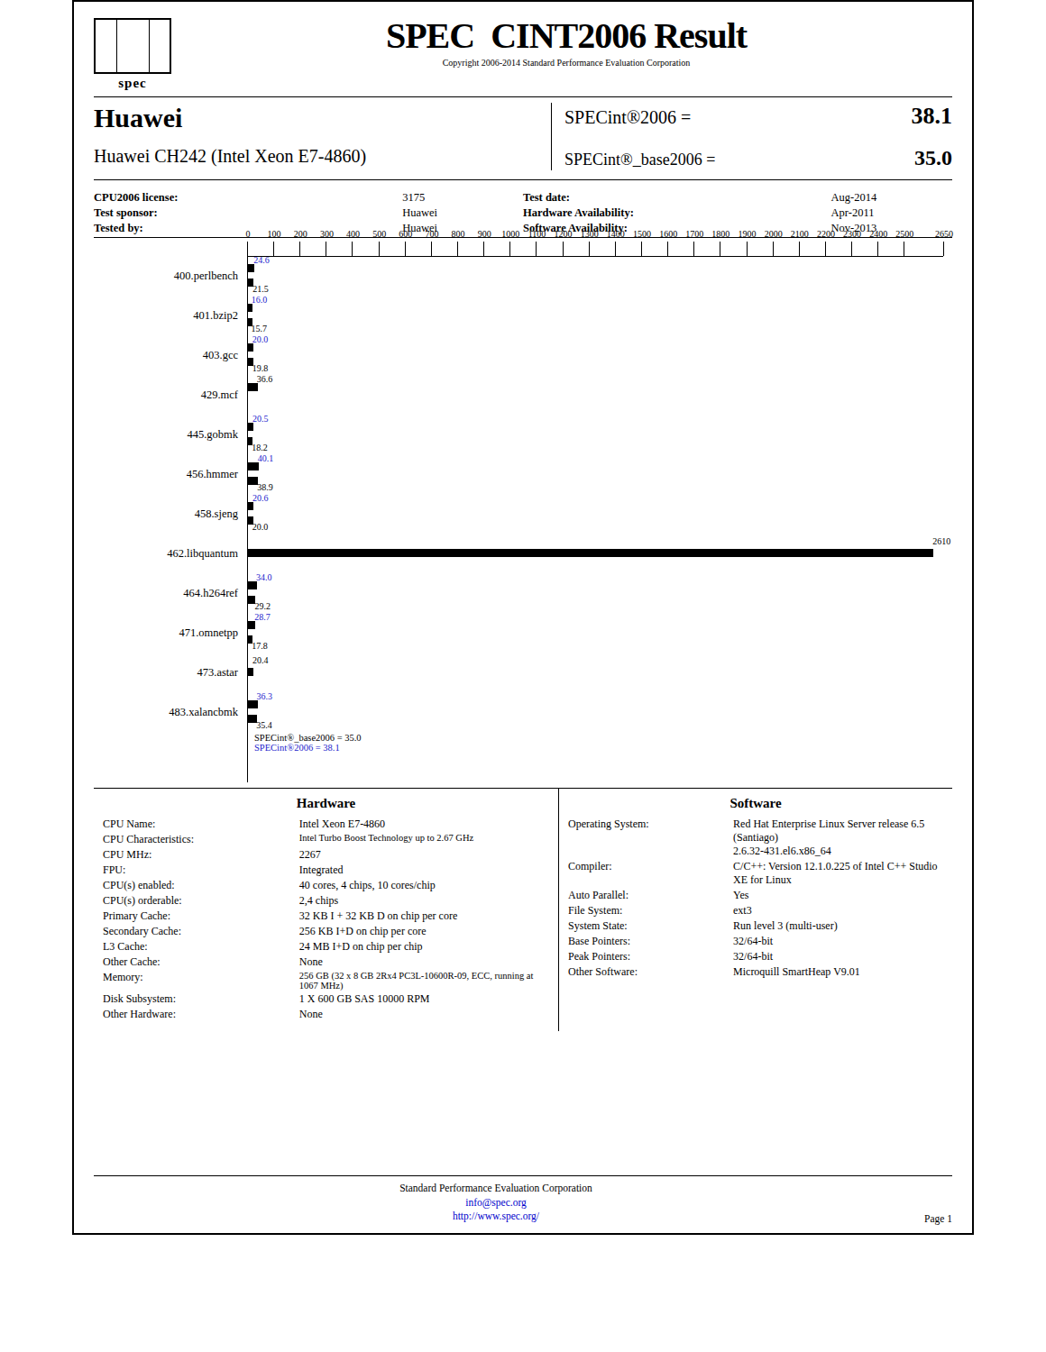spec
SPEC CINT2006 Result
Copyright 2006-2014 Standard Performance Evaluation Corporation
Huawei
Huawei CH242 (Intel Xeon E7-4860)
SPECint®2006 = 38.1
SPECint®_base2006 = 35.0
| / CPU2006 license: / 3175 / / Test sponsor: / Huawei / / Tested by: / Huawei / | / Test date: / Aug-2014 / / Hardware Availability: / Apr-2011 / / Software Availability: / Nov-2013 / |
0
100
200
300
400
500
600
700
800
900
1000
1100
1200
1300
1400
1500
1600
1700
1800
1900
2000
2100
2200
2300
2400
2500
2650
400.perlbench
24.6
21.5
401.bzip2
16.0
15.7
403.gcc
20.0
19.8
429.mcf
36.6
445.gobmk
20.5
18.2
456.hmmer
40.1
38.9
458.sjeng
20.6
20.0
462.libquantum
2610
464.h264ref
34.0
29.2
471.omnetpp
28.7
17.8
473.astar
20.4
483.xalancbmk
36.3
35.4
SPECint®_base2006 = 35.0
SPECint®2006 = 38.1
Hardware
| CPU Name: | Intel Xeon E7-4860 |
| CPU Characteristics: | Intel Turbo Boost Technology up to 2.67 GHz |
| CPU MHz: | 2267 |
| FPU: | Integrated |
| CPU(s) enabled: | 40 cores, 4 chips, 10 cores/chip |
| CPU(s) orderable: | 2,4 chips |
| Primary Cache: | 32 KB I + 32 KB D on chip per core |
| Secondary Cache: | 256 KB I+D on chip per core |
| L3 Cache: | 24 MB I+D on chip per chip |
| Other Cache: | None |
| Memory: | 256 GB (32 x 8 GB 2Rx4 PC3L-10600R-09, ECC, running at 1067 MHz) |
| Disk Subsystem: | 1 X 600 GB SAS 10000 RPM |
| Other Hardware: | None |
Software
| Operating System: | Red Hat Enterprise Linux Server release 6.5 (Santiago) 2.6.32-431.el6.x86_64 |
| Compiler: | C/C++: Version 12.1.0.225 of Intel C++ Studio XE for Linux |
| Auto Parallel: | Yes |
| File System: | ext3 |
| System State: | Run level 3 (multi-user) |
| Base Pointers: | 32/64-bit |
| Peak Pointers: | 32/64-bit |
| Other Software: | Microquill SmartHeap V9.01 |
Standard Performance Evaluation Corporation
info@spec.org
http://www.spec.org/
Page 1